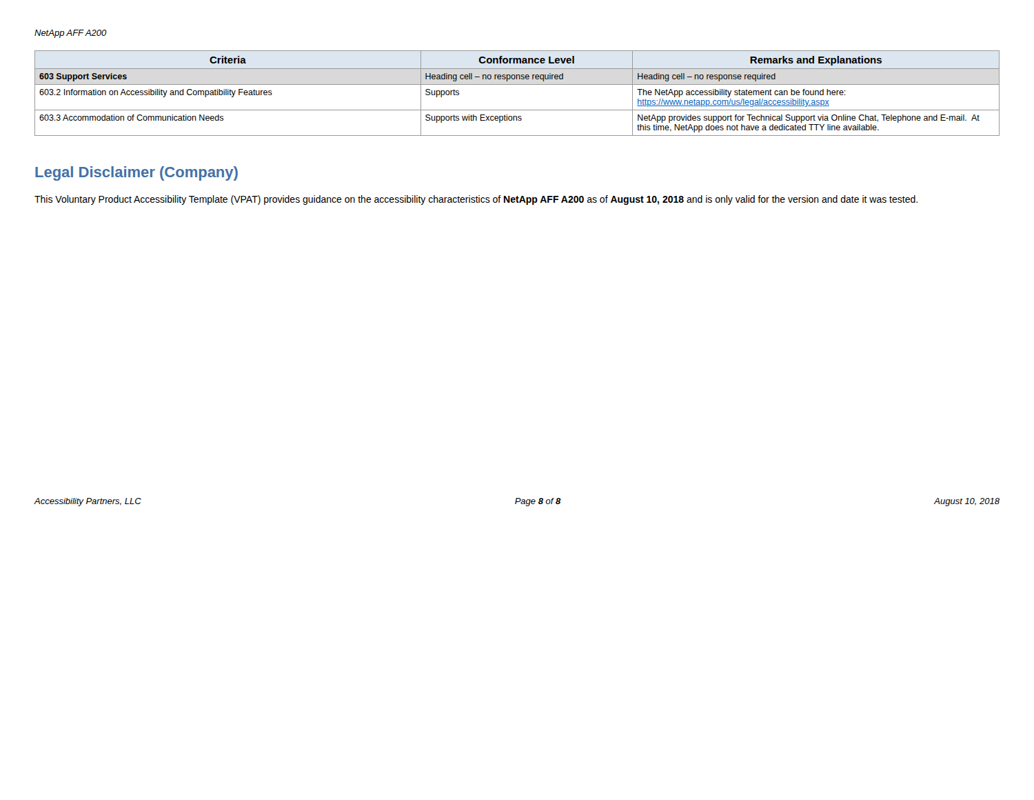NetApp AFF A200
| Criteria | Conformance Level | Remarks and Explanations |
| --- | --- | --- |
| 603 Support Services | Heading cell – no response required | Heading cell – no response required |
| 603.2 Information on Accessibility and Compatibility Features | Supports | The NetApp accessibility statement can be found here: https://www.netapp.com/us/legal/accessibility.aspx |
| 603.3 Accommodation of Communication Needs | Supports with Exceptions | NetApp provides support for Technical Support via Online Chat, Telephone and E-mail. At this time, NetApp does not have a dedicated TTY line available. |
Legal Disclaimer (Company)
This Voluntary Product Accessibility Template (VPAT) provides guidance on the accessibility characteristics of NetApp AFF A200 as of August 10, 2018 and is only valid for the version and date it was tested.
Accessibility Partners, LLC
Page 8 of 8
August 10, 2018